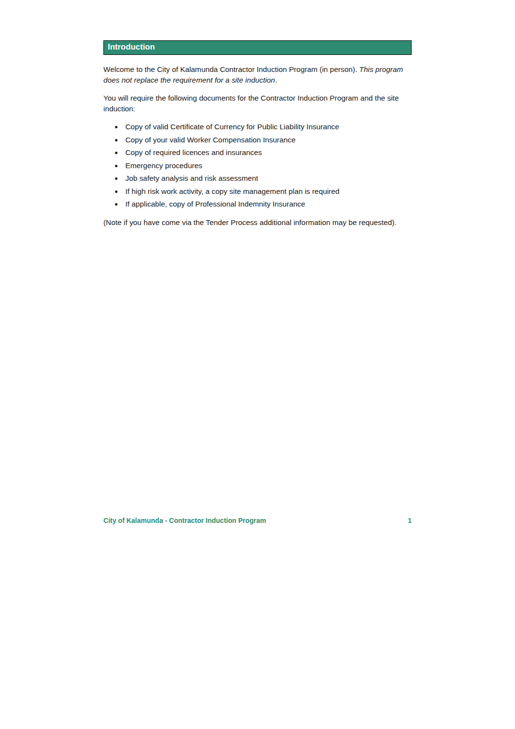Introduction
Welcome to the City of Kalamunda Contractor Induction Program (in person). This program does not replace the requirement for a site induction.
You will require the following documents for the Contractor Induction Program and the site induction:
Copy of valid Certificate of Currency for Public Liability Insurance
Copy of your valid Worker Compensation Insurance
Copy of required licences and insurances
Emergency procedures
Job safety analysis and risk assessment
If high risk work activity, a copy site management plan is required
If applicable, copy of Professional Indemnity Insurance
(Note if you have come via the Tender Process additional information may be requested).
City of Kalamunda - Contractor Induction Program 1